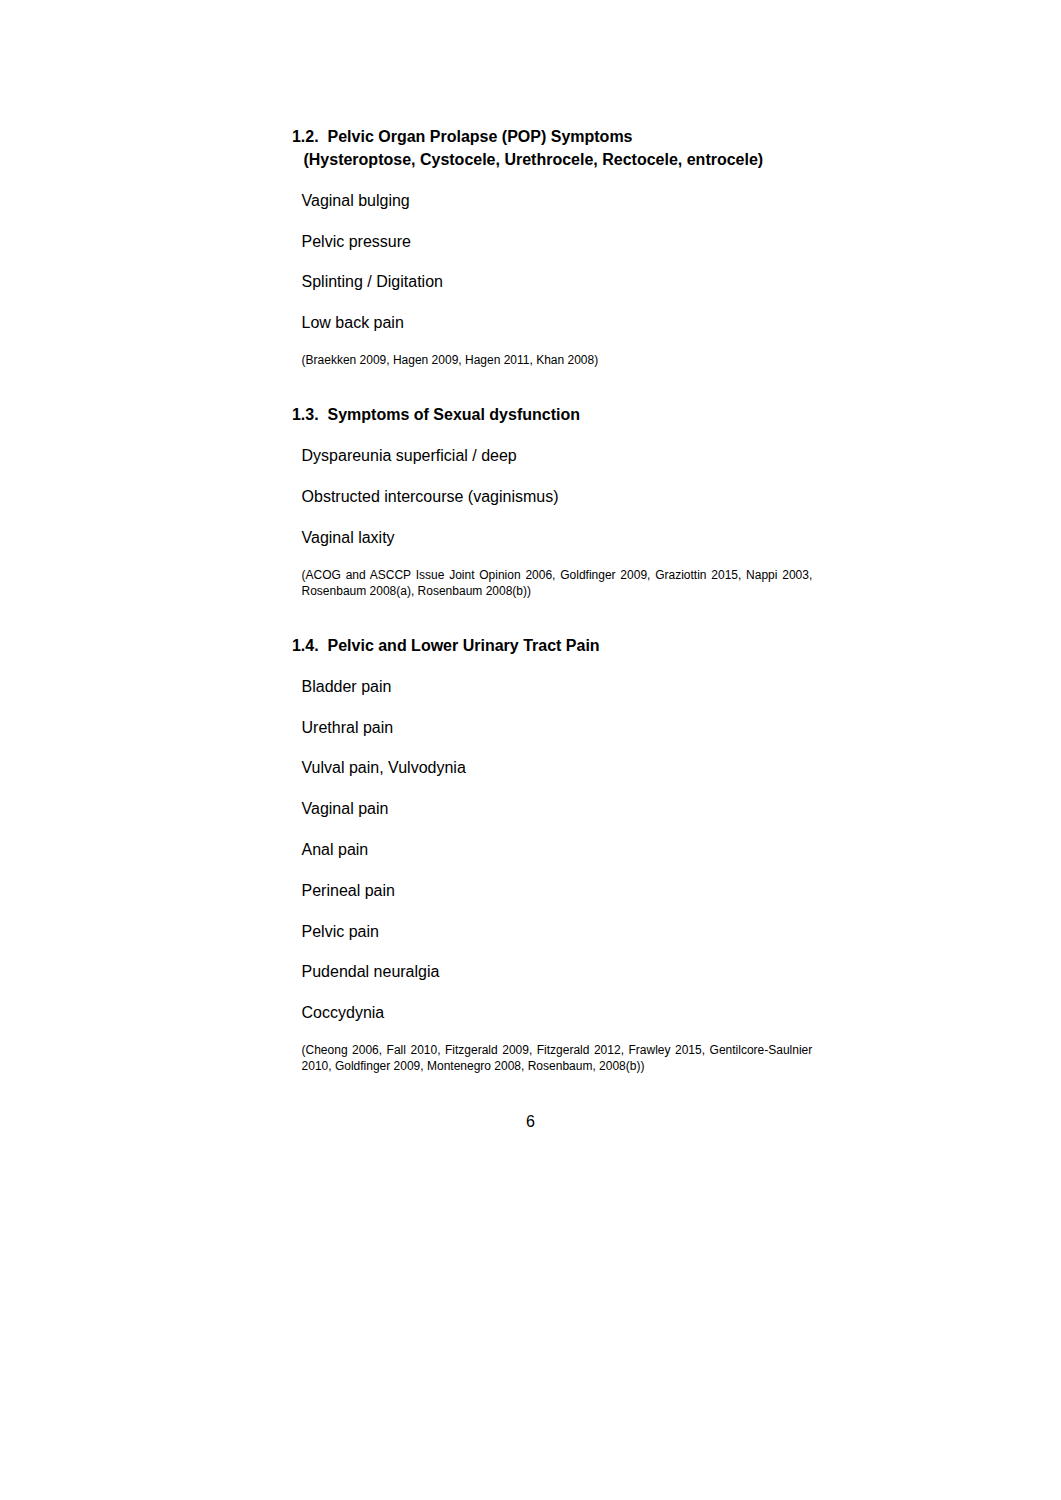1.2. Pelvic Organ Prolapse (POP) Symptoms (Hysteroptose, Cystocele, Urethrocele, Rectocele, entrocele)
Vaginal bulging
Pelvic pressure
Splinting / Digitation
Low back pain
(Braekken 2009, Hagen 2009, Hagen 2011, Khan 2008)
1.3. Symptoms of Sexual dysfunction
Dyspareunia superficial / deep
Obstructed intercourse (vaginismus)
Vaginal laxity
(ACOG and ASCCP Issue Joint Opinion 2006, Goldfinger 2009, Graziottin 2015, Nappi 2003, Rosenbaum 2008(a), Rosenbaum 2008(b))
1.4. Pelvic and Lower Urinary Tract Pain
Bladder pain
Urethral pain
Vulval pain, Vulvodynia
Vaginal pain
Anal pain
Perineal pain
Pelvic pain
Pudendal neuralgia
Coccydynia
(Cheong 2006, Fall 2010, Fitzgerald 2009, Fitzgerald 2012, Frawley 2015, Gentilcore-Saulnier 2010, Goldfinger 2009, Montenegro 2008, Rosenbaum, 2008(b))
6